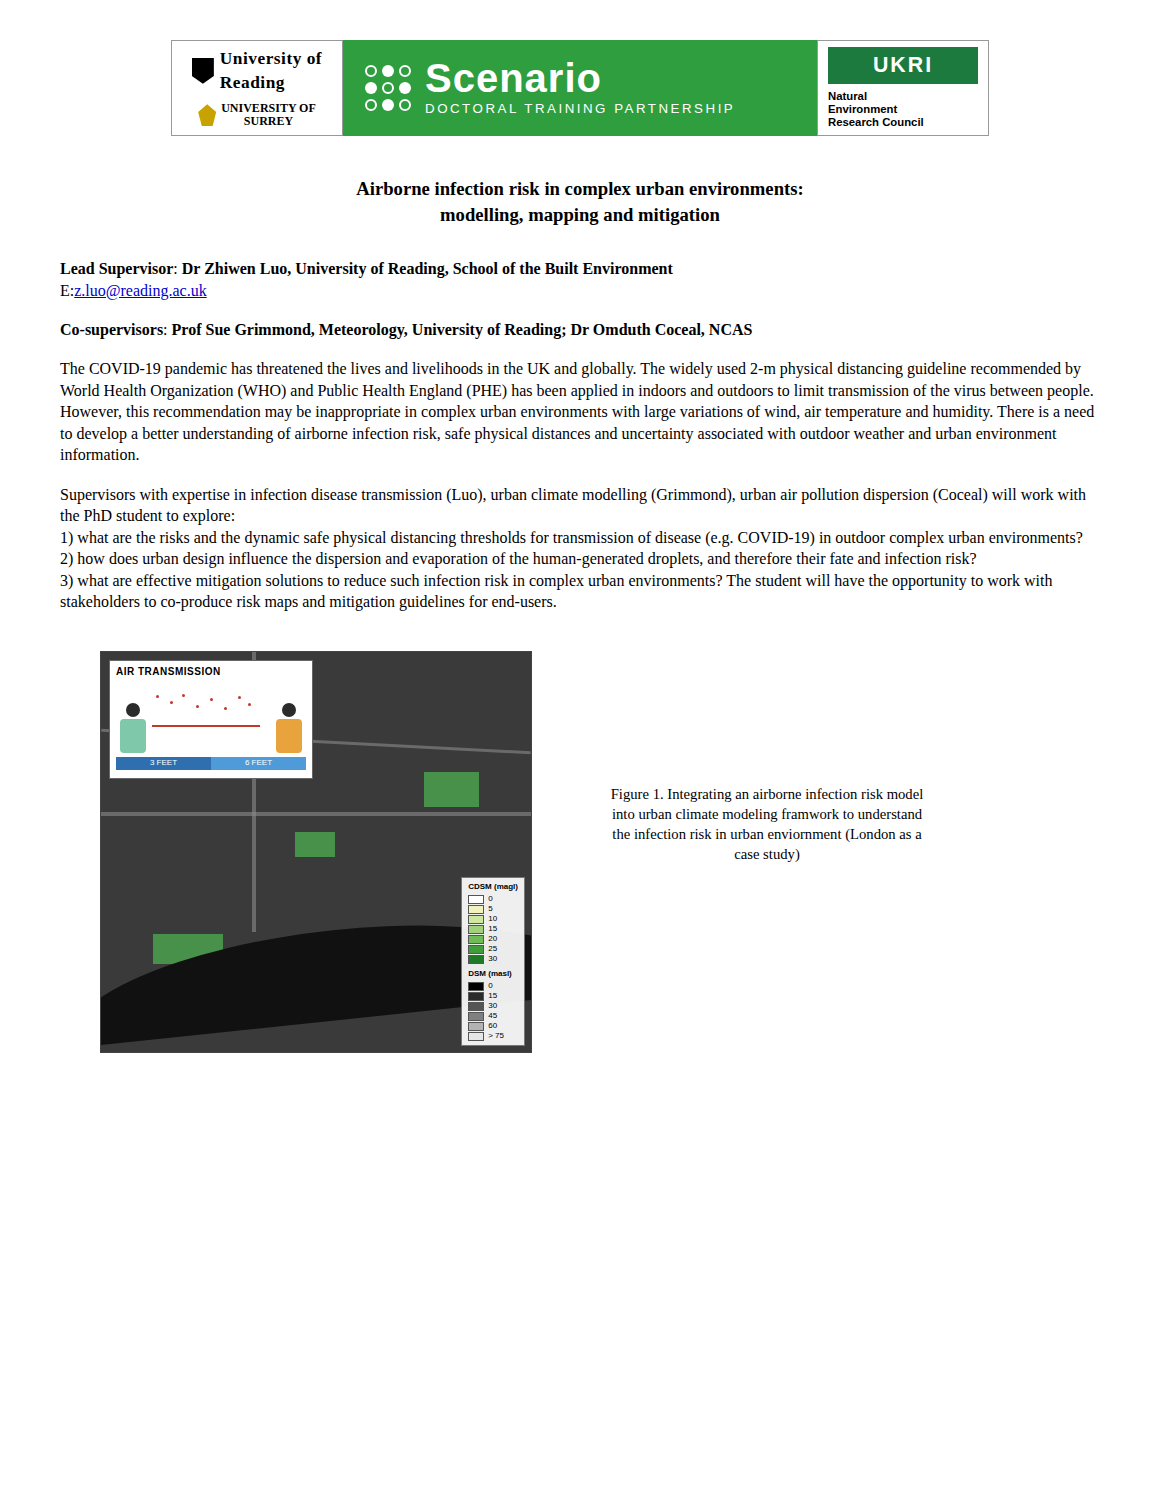University of
Reading
UNIVERSITY OF
SURREY
Scenario
DOCTORAL TRAINING PARTNERSHIP
UKRI
Natural
Environment
Research Council
Airborne infection risk in complex urban environments:
modelling, mapping and mitigation
Lead Supervisor: Dr Zhiwen Luo, University of Reading, School of the Built Environment
E:z.luo@reading.ac.uk
Co-supervisors: Prof Sue Grimmond, Meteorology, University of Reading; Dr Omduth Coceal, NCAS
The COVID-19 pandemic has threatened the lives and livelihoods in the UK and globally. The widely used 2-m physical distancing guideline recommended by World Health Organization (WHO) and Public Health England (PHE) has been applied in indoors and outdoors to limit transmission of the virus between people. However, this recommendation may be inappropriate in complex urban environments with large variations of wind, air temperature and humidity. There is a need to develop a better understanding of airborne infection risk, safe physical distances and uncertainty associated with outdoor weather and urban environment information.
Supervisors with expertise in infection disease transmission (Luo), urban climate modelling (Grimmond), urban air pollution dispersion (Coceal) will work with the PhD student to explore:
1) what are the risks and the dynamic safe physical distancing thresholds for transmission of disease (e.g. COVID-19) in outdoor complex urban environments?
2) how does urban design influence the dispersion and evaporation of the human-generated droplets, and therefore their fate and infection risk?
3) what are effective mitigation solutions to reduce such infection risk in complex urban environments? The student will have the opportunity to work with stakeholders to co-produce risk maps and mitigation guidelines for end-users.
AIR TRANSMISSION
3 FEET
6 FEET
CDSM (magl)
0
5
10
15
20
25
30
DSM (masl)
0
15
30
45
60
> 75
Figure 1. Integrating an airborne infection risk model into urban climate modeling framwork to understand the infection risk in urban enviornment (London as a case study)